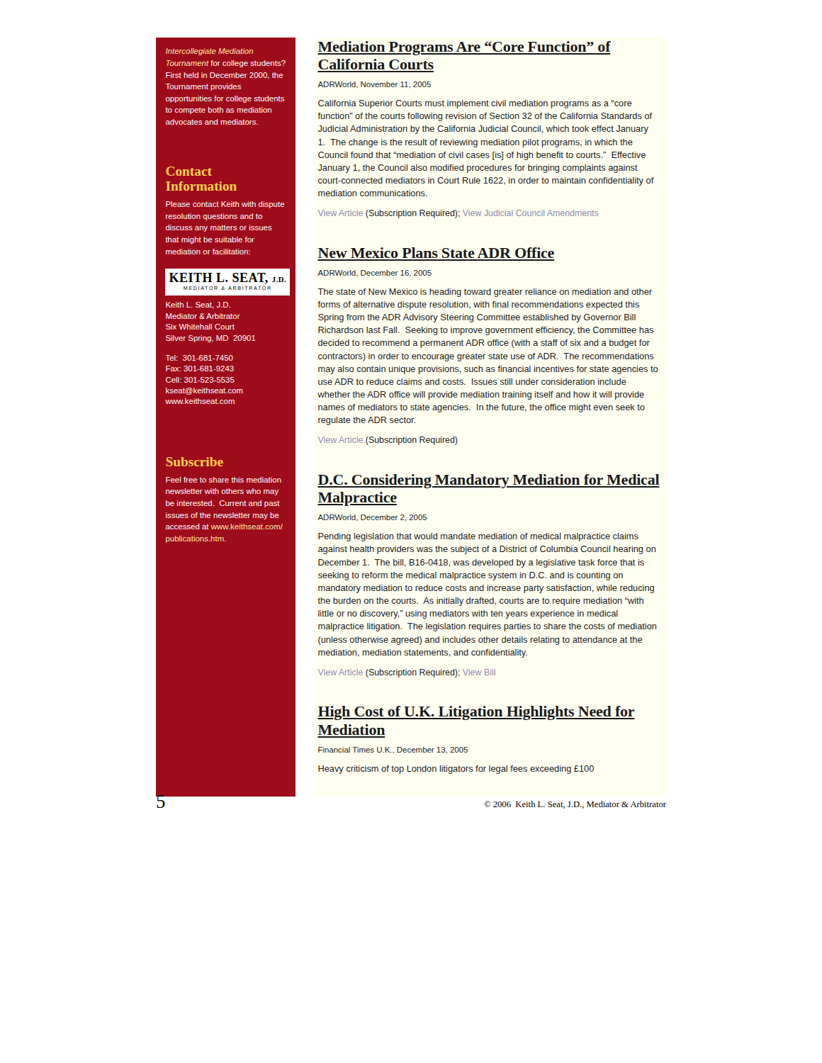Intercollegiate Mediation Tournament for college students? First held in December 2000, the Tournament provides opportunities for college students to compete both as mediation advocates and mediators.
Contact Information
Please contact Keith with dispute resolution questions and to discuss any matters or issues that might be suitable for mediation or facilitation:
KEITH L. SEAT, J.D.
MEDIATOR & ARBITRATOR
Keith L. Seat, J.D.
Mediator & Arbitrator
Six Whitehall Court
Silver Spring, MD 20901
Tel: 301-681-7450
Fax: 301-681-9243
Cell: 301-523-5535
kseat@keithseat.com
www.keithseat.com
Subscribe
Feel free to share this mediation newsletter with others who may be interested. Current and past issues of the newsletter may be accessed at www.keithseat.com/publications.htm.
Mediation Programs Are “Core Function” of California Courts
ADRWorld, November 11, 2005
California Superior Courts must implement civil mediation programs as a “core function” of the courts following revision of Section 32 of the California Standards of Judicial Administration by the California Judicial Council, which took effect January 1. The change is the result of reviewing mediation pilot programs, in which the Council found that “mediation of civil cases [is] of high benefit to courts.” Effective January 1, the Council also modified procedures for bringing complaints against court-connected mediators in Court Rule 1622, in order to maintain confidentiality of mediation communications.
View Article (Subscription Required); View Judicial Council Amendments
New Mexico Plans State ADR Office
ADRWorld, December 16, 2005
The state of New Mexico is heading toward greater reliance on mediation and other forms of alternative dispute resolution, with final recommendations expected this Spring from the ADR Advisory Steering Committee established by Governor Bill Richardson last Fall. Seeking to improve government efficiency, the Committee has decided to recommend a permanent ADR office (with a staff of six and a budget for contractors) in order to encourage greater state use of ADR. The recommendations may also contain unique provisions, such as financial incentives for state agencies to use ADR to reduce claims and costs. Issues still under consideration include whether the ADR office will provide mediation training itself and how it will provide names of mediators to state agencies. In the future, the office might even seek to regulate the ADR sector.
View Article (Subscription Required)
D.C. Considering Mandatory Mediation for Medical Malpractice
ADRWorld, December 2, 2005
Pending legislation that would mandate mediation of medical malpractice claims against health providers was the subject of a District of Columbia Council hearing on December 1. The bill, B16-0418, was developed by a legislative task force that is seeking to reform the medical malpractice system in D.C. and is counting on mandatory mediation to reduce costs and increase party satisfaction, while reducing the burden on the courts. As initially drafted, courts are to require mediation “with little or no discovery,” using mediators with ten years experience in medical malpractice litigation. The legislation requires parties to share the costs of mediation (unless otherwise agreed) and includes other details relating to attendance at the mediation, mediation statements, and confidentiality.
View Article (Subscription Required); View Bill
High Cost of U.K. Litigation Highlights Need for Mediation
Financial Times U.K., December 13, 2005
Heavy criticism of top London litigators for legal fees exceeding £100
5
© 2006 Keith L. Seat, J.D., Mediator & Arbitrator